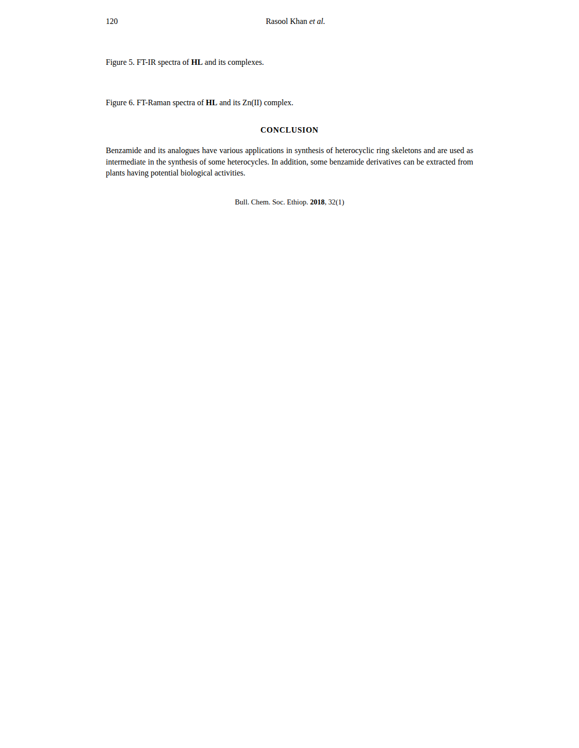120 Rasool Khan et al.
Figure 5. FT-IR spectra of HL and its complexes.
Figure 6. FT-Raman spectra of HL and its Zn(II) complex.
CONCLUSION
Benzamide and its analogues have various applications in synthesis of heterocyclic ring skeletons and are used as intermediate in the synthesis of some heterocycles. In addition, some benzamide derivatives can be extracted from plants having potential biological activities.
Bull. Chem. Soc. Ethiop. 2018, 32(1)